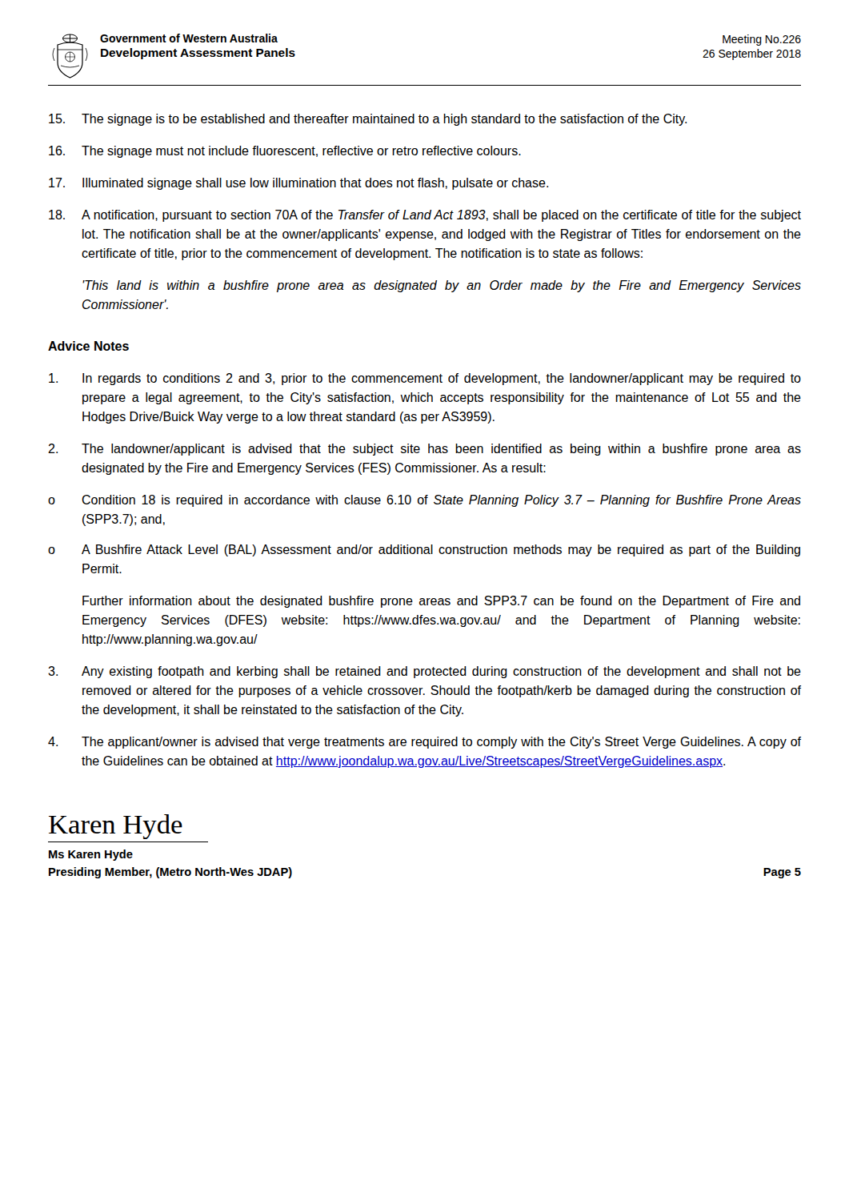Government of Western Australia
Development Assessment Panels
Meeting No.226
26 September 2018
15. The signage is to be established and thereafter maintained to a high standard to the satisfaction of the City.
16. The signage must not include fluorescent, reflective or retro reflective colours.
17. Illuminated signage shall use low illumination that does not flash, pulsate or chase.
18. A notification, pursuant to section 70A of the Transfer of Land Act 1893, shall be placed on the certificate of title for the subject lot. The notification shall be at the owner/applicants' expense, and lodged with the Registrar of Titles for endorsement on the certificate of title, prior to the commencement of development. The notification is to state as follows:
'This land is within a bushfire prone area as designated by an Order made by the Fire and Emergency Services Commissioner'.
Advice Notes
1. In regards to conditions 2 and 3, prior to the commencement of development, the landowner/applicant may be required to prepare a legal agreement, to the City's satisfaction, which accepts responsibility for the maintenance of Lot 55 and the Hodges Drive/Buick Way verge to a low threat standard (as per AS3959).
2. The landowner/applicant is advised that the subject site has been identified as being within a bushfire prone area as designated by the Fire and Emergency Services (FES) Commissioner. As a result:
o Condition 18 is required in accordance with clause 6.10 of State Planning Policy 3.7 – Planning for Bushfire Prone Areas (SPP3.7); and,
o A Bushfire Attack Level (BAL) Assessment and/or additional construction methods may be required as part of the Building Permit.
Further information about the designated bushfire prone areas and SPP3.7 can be found on the Department of Fire and Emergency Services (DFES) website: https://www.dfes.wa.gov.au/ and the Department of Planning website: http://www.planning.wa.gov.au/
3. Any existing footpath and kerbing shall be retained and protected during construction of the development and shall not be removed or altered for the purposes of a vehicle crossover. Should the footpath/kerb be damaged during the construction of the development, it shall be reinstated to the satisfaction of the City.
4. The applicant/owner is advised that verge treatments are required to comply with the City's Street Verge Guidelines. A copy of the Guidelines can be obtained at http://www.joondalup.wa.gov.au/Live/Streetscapes/StreetVergeGuidelines.aspx.
Karen Hyde
Ms Karen Hyde
Presiding Member, (Metro North-Wes JDAP) Page 5